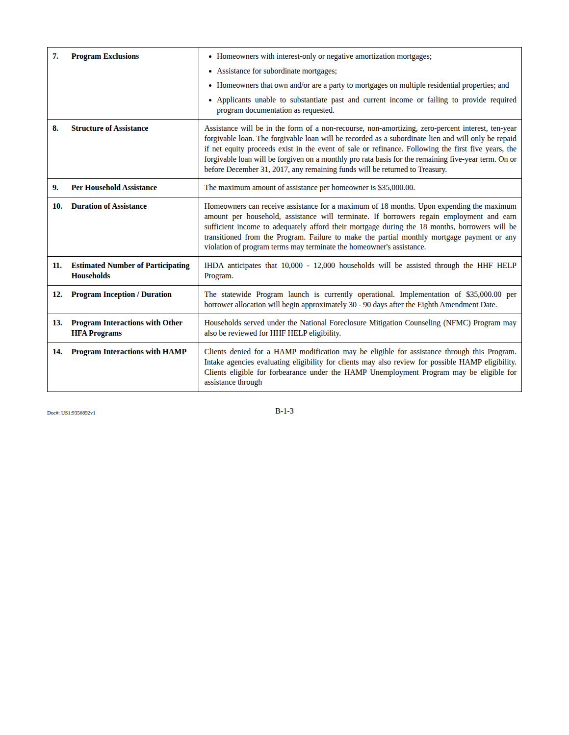| 7. Program Exclusions | Homeowners with interest-only or negative amortization mortgages; Assistance for subordinate mortgages; Homeowners that own and/or are a party to mortgages on multiple residential properties; and Applicants unable to substantiate past and current income or failing to provide required program documentation as requested. |
| 8. Structure of Assistance | Assistance will be in the form of a non-recourse, non-amortizing, zero-percent interest, ten-year forgivable loan. The forgivable loan will be recorded as a subordinate lien and will only be repaid if net equity proceeds exist in the event of sale or refinance. Following the first five years, the forgivable loan will be forgiven on a monthly pro rata basis for the remaining five-year term. On or before December 31, 2017, any remaining funds will be returned to Treasury. |
| 9. Per Household Assistance | The maximum amount of assistance per homeowner is $35,000.00. |
| 10. Duration of Assistance | Homeowners can receive assistance for a maximum of 18 months. Upon expending the maximum amount per household, assistance will terminate. If borrowers regain employment and earn sufficient income to adequately afford their mortgage during the 18 months, borrowers will be transitioned from the Program. Failure to make the partial monthly mortgage payment or any violation of program terms may terminate the homeowner's assistance. |
| 11. Estimated Number of Participating Households | IHDA anticipates that 10,000 - 12,000 households will be assisted through the HHF HELP Program. |
| 12. Program Inception / Duration | The statewide Program launch is currently operational. Implementation of $35,000.00 per borrower allocation will begin approximately 30 - 90 days after the Eighth Amendment Date. |
| 13. Program Interactions with Other HFA Programs | Households served under the National Foreclosure Mitigation Counseling (NFMC) Program may also be reviewed for HHF HELP eligibility. |
| 14. Program Interactions with HAMP | Clients denied for a HAMP modification may be eligible for assistance through this Program. Intake agencies evaluating eligibility for clients may also review for possible HAMP eligibility. Clients eligible for forbearance under the HAMP Unemployment Program may be eligible for assistance through |
B-1-3
Doc#: US1:9356892v1